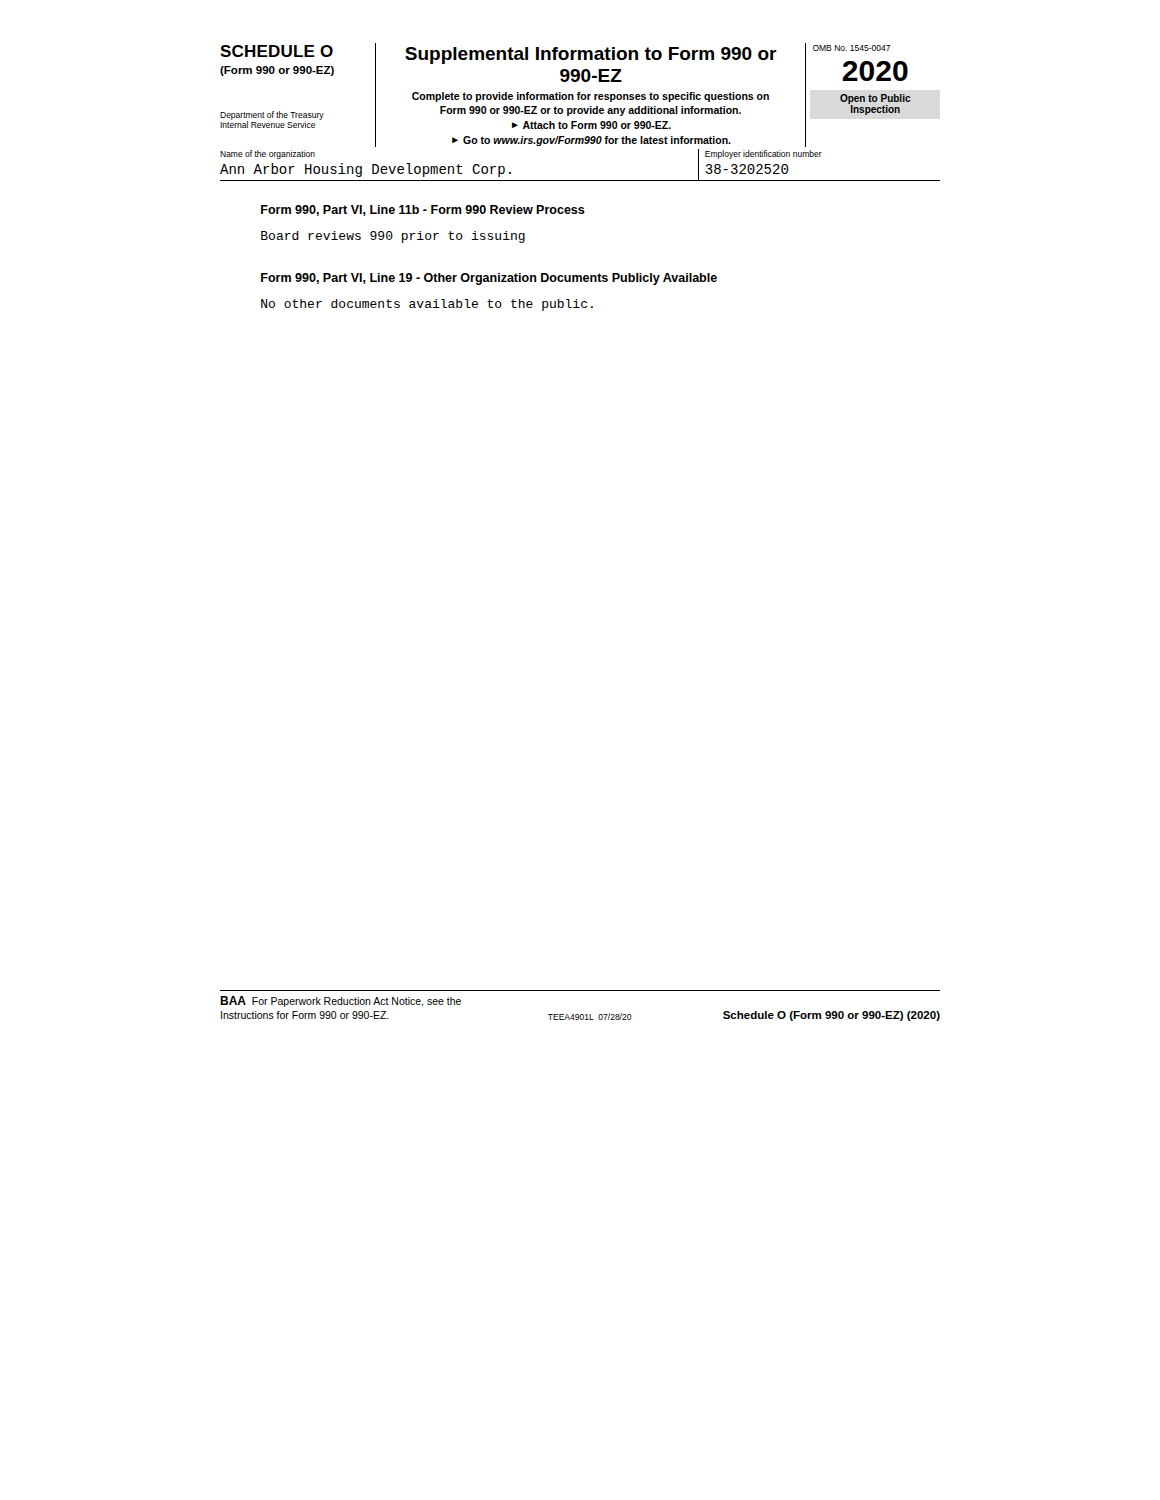| SCHEDULE O (Form 990 or 990-EZ) Department of the Treasury Internal Revenue Service | Supplemental Information to Form 990 or 990-EZ Complete to provide information for responses to specific questions on Form 990 or 990-EZ or to provide any additional information. ► Attach to Form 990 or 990-EZ. ► Go to www.irs.gov/Form990 for the latest information. | OMB No. 1545-0047 2020 Open to Public Inspection |
| Name of the organization Ann Arbor Housing Development Corp. | Employer identification number 38-3202520 |
Form 990, Part VI, Line 11b - Form 990 Review Process
Board reviews 990 prior to issuing
Form 990, Part VI, Line 19 - Other Organization Documents Publicly Available
No other documents available to the public.
| BAA For Paperwork Reduction Act Notice, see the Instructions for Form 990 or 990-EZ. | TEEA4901L 07/28/20 | Schedule O (Form 990 or 990-EZ) (2020) |